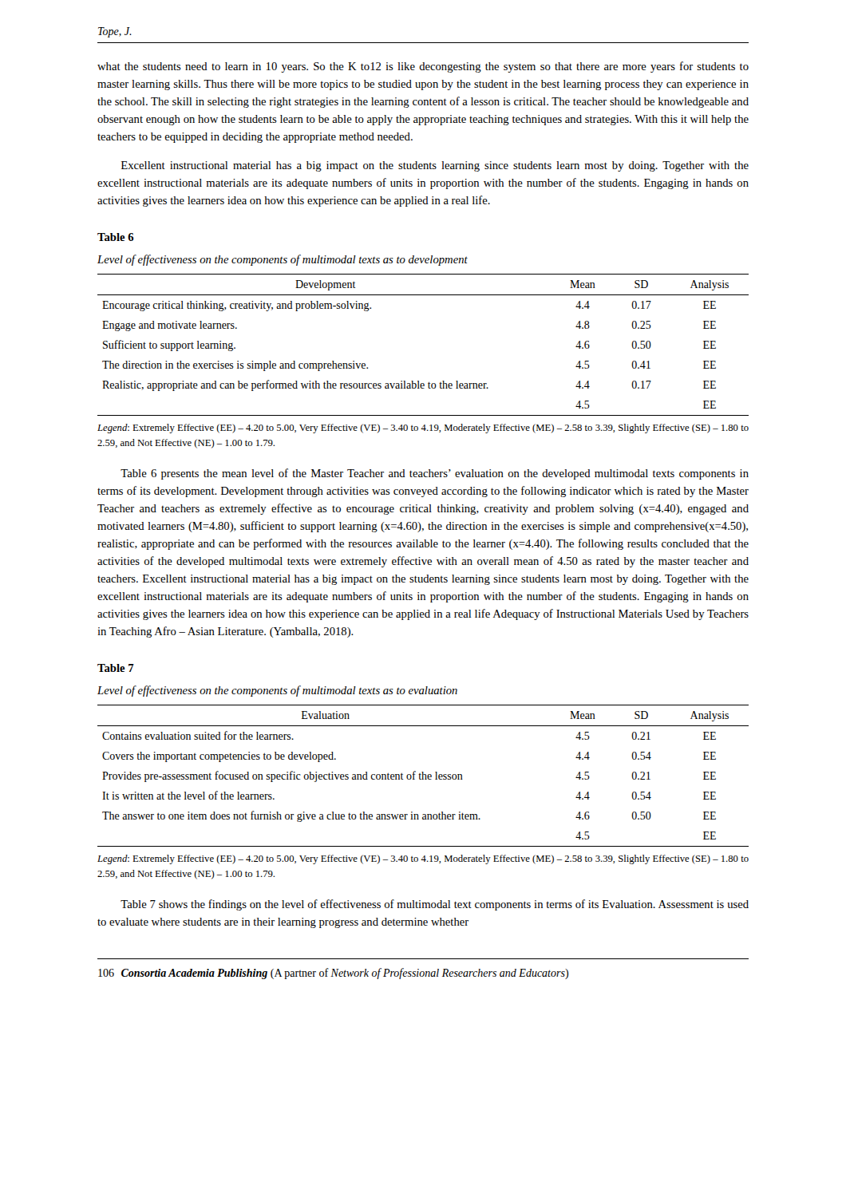Tope, J.
what the students need to learn in 10 years. So the K to12 is like decongesting the system so that there are more years for students to master learning skills. Thus there will be more topics to be studied upon by the student in the best learning process they can experience in the school. The skill in selecting the right strategies in the learning content of a lesson is critical. The teacher should be knowledgeable and observant enough on how the students learn to be able to apply the appropriate teaching techniques and strategies. With this it will help the teachers to be equipped in deciding the appropriate method needed.
Excellent instructional material has a big impact on the students learning since students learn most by doing. Together with the excellent instructional materials are its adequate numbers of units in proportion with the number of the students. Engaging in hands on activities gives the learners idea on how this experience can be applied in a real life.
Table 6
Level of effectiveness on the components of multimodal texts as to development
| Development | Mean | SD | Analysis |
| --- | --- | --- | --- |
| Encourage critical thinking, creativity, and problem-solving. | 4.4 | 0.17 | EE |
| Engage and motivate learners. | 4.8 | 0.25 | EE |
| Sufficient to support learning. | 4.6 | 0.50 | EE |
| The direction in the exercises is simple and comprehensive. | 4.5 | 0.41 | EE |
| Realistic, appropriate and can be performed with the resources available to the learner. | 4.4 | 0.17 | EE |
| | 4.5 | | EE |
Legend: Extremely Effective (EE) – 4.20 to 5.00, Very Effective (VE) – 3.40 to 4.19, Moderately Effective (ME) – 2.58 to 3.39, Slightly Effective (SE) – 1.80 to 2.59, and Not Effective (NE) – 1.00 to 1.79.
Table 6 presents the mean level of the Master Teacher and teachers’ evaluation on the developed multimodal texts components in terms of its development. Development through activities was conveyed according to the following indicator which is rated by the Master Teacher and teachers as extremely effective as to encourage critical thinking, creativity and problem solving (x=4.40), engaged and motivated learners (M=4.80), sufficient to support learning (x=4.60), the direction in the exercises is simple and comprehensive(x=4.50), realistic, appropriate and can be performed with the resources available to the learner (x=4.40). The following results concluded that the activities of the developed multimodal texts were extremely effective with an overall mean of 4.50 as rated by the master teacher and teachers. Excellent instructional material has a big impact on the students learning since students learn most by doing. Together with the excellent instructional materials are its adequate numbers of units in proportion with the number of the students. Engaging in hands on activities gives the learners idea on how this experience can be applied in a real life Adequacy of Instructional Materials Used by Teachers in Teaching Afro – Asian Literature. (Yamballa, 2018).
Table 7
Level of effectiveness on the components of multimodal texts as to evaluation
| Evaluation | Mean | SD | Analysis |
| --- | --- | --- | --- |
| Contains evaluation suited for the learners. | 4.5 | 0.21 | EE |
| Covers the important competencies to be developed. | 4.4 | 0.54 | EE |
| Provides pre-assessment focused on specific objectives and content of the lesson | 4.5 | 0.21 | EE |
| It is written at the level of the learners. | 4.4 | 0.54 | EE |
| The answer to one item does not furnish or give a clue to the answer in another item. | 4.6 | 0.50 | EE |
| | 4.5 | | EE |
Legend: Extremely Effective (EE) – 4.20 to 5.00, Very Effective (VE) – 3.40 to 4.19, Moderately Effective (ME) – 2.58 to 3.39, Slightly Effective (SE) – 1.80 to 2.59, and Not Effective (NE) – 1.00 to 1.79.
Table 7 shows the findings on the level of effectiveness of multimodal text components in terms of its Evaluation. Assessment is used to evaluate where students are in their learning progress and determine whether
106 Consortia Academia Publishing (A partner of Network of Professional Researchers and Educators)